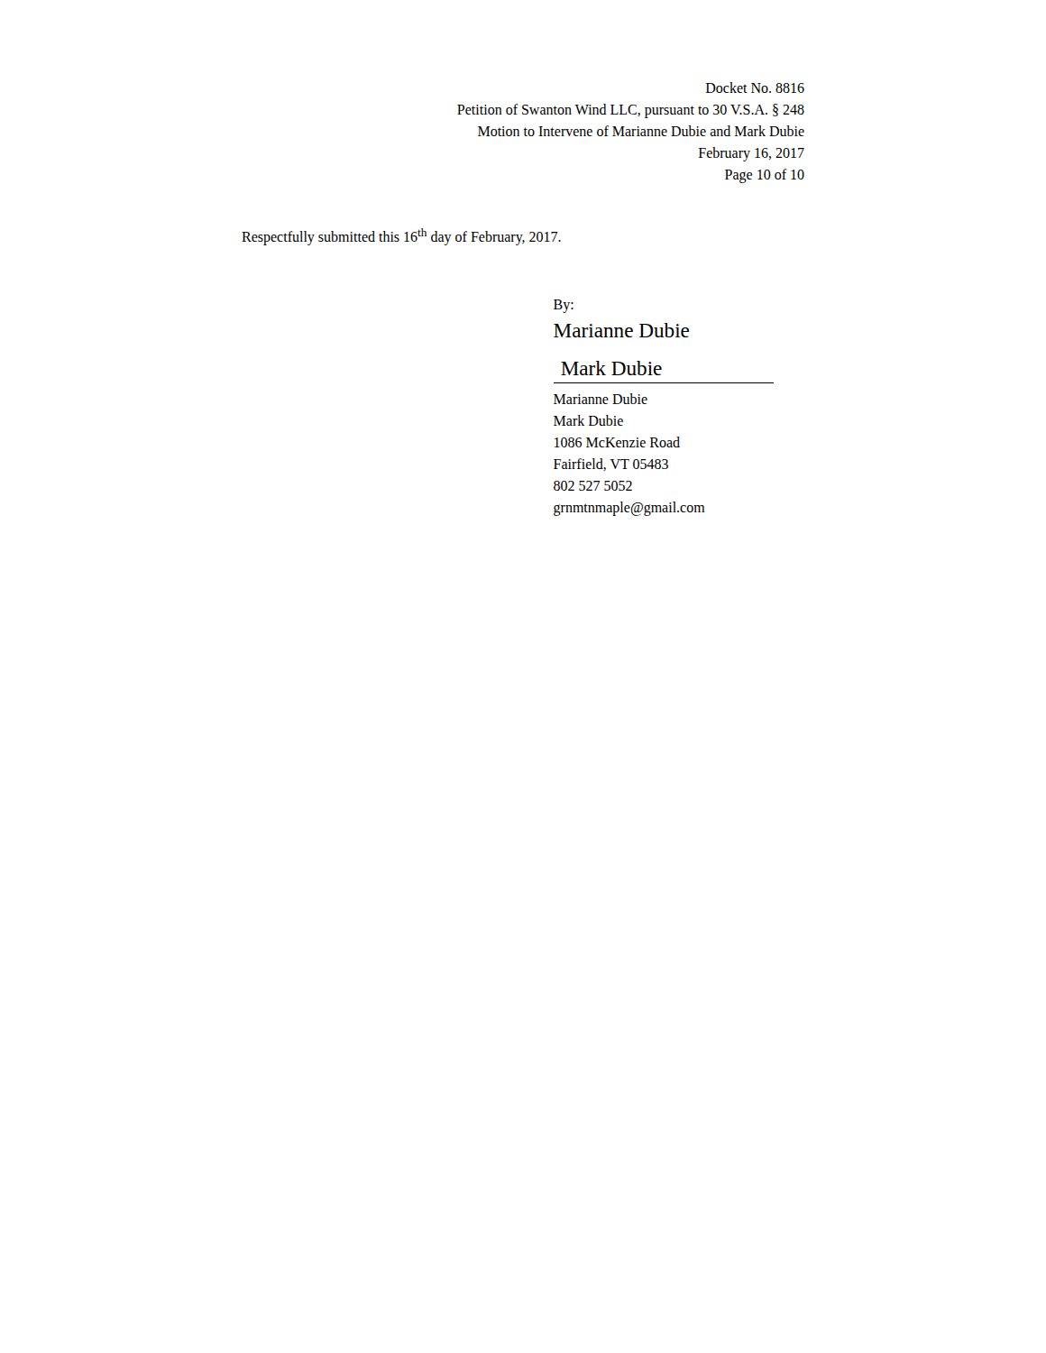Docket No. 8816
Petition of Swanton Wind LLC, pursuant to 30 V.S.A. § 248
Motion to Intervene of Marianne Dubie and Mark Dubie
February 16, 2017
Page 10 of 10
Respectfully submitted this 16th day of February, 2017.
By:
Marianne Dubie
Mark Dubie
Marianne Dubie
Mark Dubie
1086 McKenzie Road
Fairfield, VT 05483
802 527 5052
grnmtnmaple@gmail.com